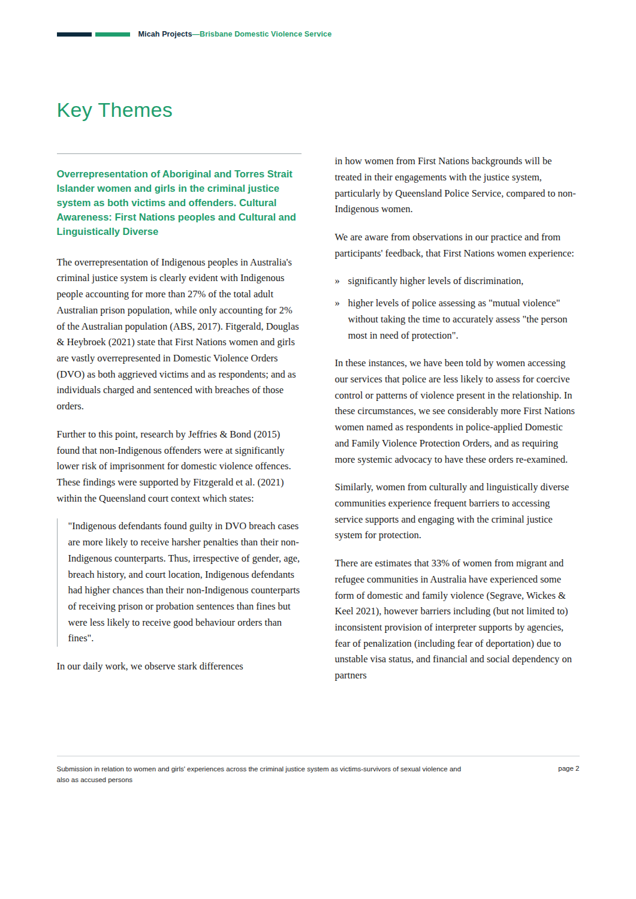Micah Projects—Brisbane Domestic Violence Service
Key Themes
Overrepresentation of Aboriginal and Torres Strait Islander women and girls in the criminal justice system as both victims and offenders. Cultural Awareness: First Nations peoples and Cultural and Linguistically Diverse
The overrepresentation of Indigenous peoples in Australia's criminal justice system is clearly evident with Indigenous people accounting for more than 27% of the total adult Australian prison population, while only accounting for 2% of the Australian population (ABS, 2017). Fitgerald, Douglas & Heybroek (2021) state that First Nations women and girls are vastly overrepresented in Domestic Violence Orders (DVO) as both aggrieved victims and as respondents; and as individuals charged and sentenced with breaches of those orders.
Further to this point, research by Jeffries & Bond (2015) found that non-Indigenous offenders were at significantly lower risk of imprisonment for domestic violence offences. These findings were supported by Fitzgerald et al. (2021) within the Queensland court context which states:
"Indigenous defendants found guilty in DVO breach cases are more likely to receive harsher penalties than their non-Indigenous counterparts. Thus, irrespective of gender, age, breach history, and court location, Indigenous defendants had higher chances than their non-Indigenous counterparts of receiving prison or probation sentences than fines but were less likely to receive good behaviour orders than fines".
In our daily work, we observe stark differences
in how women from First Nations backgrounds will be treated in their engagements with the justice system, particularly by Queensland Police Service, compared to non-Indigenous women.
We are aware from observations in our practice and from participants' feedback, that First Nations women experience:
significantly higher levels of discrimination,
higher levels of police assessing as "mutual violence" without taking the time to accurately assess "the person most in need of protection".
In these instances, we have been told by women accessing our services that police are less likely to assess for coercive control or patterns of violence present in the relationship. In these circumstances, we see considerably more First Nations women named as respondents in police-applied Domestic and Family Violence Protection Orders, and as requiring more systemic advocacy to have these orders re-examined.
Similarly, women from culturally and linguistically diverse communities experience frequent barriers to accessing service supports and engaging with the criminal justice system for protection.
There are estimates that 33% of women from migrant and refugee communities in Australia have experienced some form of domestic and family violence (Segrave, Wickes & Keel 2021), however barriers including (but not limited to) inconsistent provision of interpreter supports by agencies, fear of penalization (including fear of deportation) due to unstable visa status, and financial and social dependency on partners
Submission in relation to women and girls' experiences across the criminal justice system as victims-survivors of sexual violence and also as accused persons
page 2